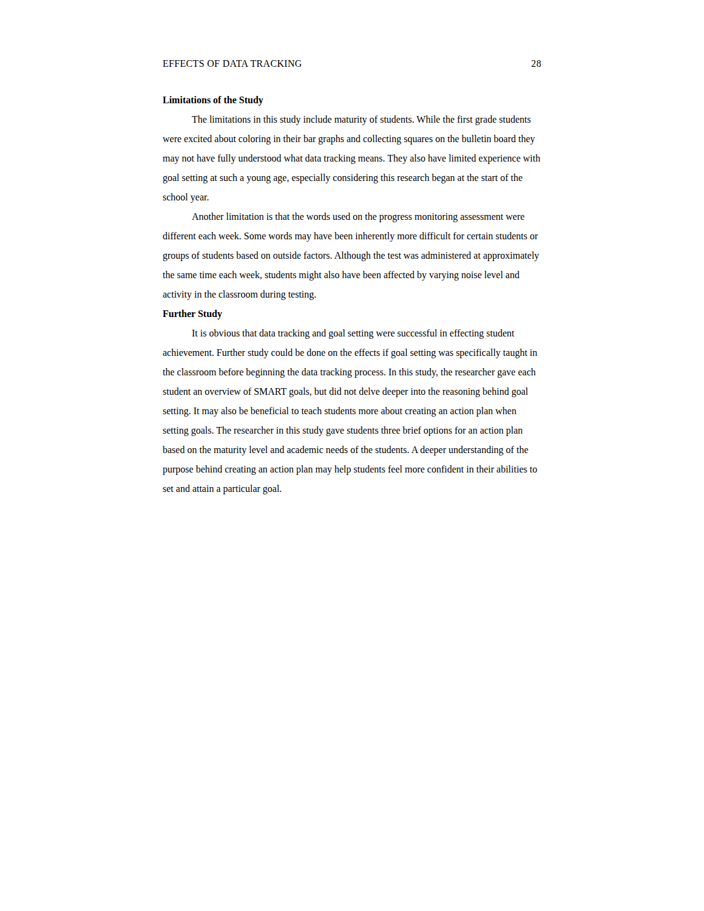Effects of Data Tracking 28
Limitations of the Study
The limitations in this study include maturity of students. While the first grade students were excited about coloring in their bar graphs and collecting squares on the bulletin board they may not have fully understood what data tracking means. They also have limited experience with goal setting at such a young age, especially considering this research began at the start of the school year.
Another limitation is that the words used on the progress monitoring assessment were different each week. Some words may have been inherently more difficult for certain students or groups of students based on outside factors. Although the test was administered at approximately the same time each week, students might also have been affected by varying noise level and activity in the classroom during testing.
Further Study
It is obvious that data tracking and goal setting were successful in effecting student achievement. Further study could be done on the effects if goal setting was specifically taught in the classroom before beginning the data tracking process. In this study, the researcher gave each student an overview of SMART goals, but did not delve deeper into the reasoning behind goal setting. It may also be beneficial to teach students more about creating an action plan when setting goals. The researcher in this study gave students three brief options for an action plan based on the maturity level and academic needs of the students. A deeper understanding of the purpose behind creating an action plan may help students feel more confident in their abilities to set and attain a particular goal.